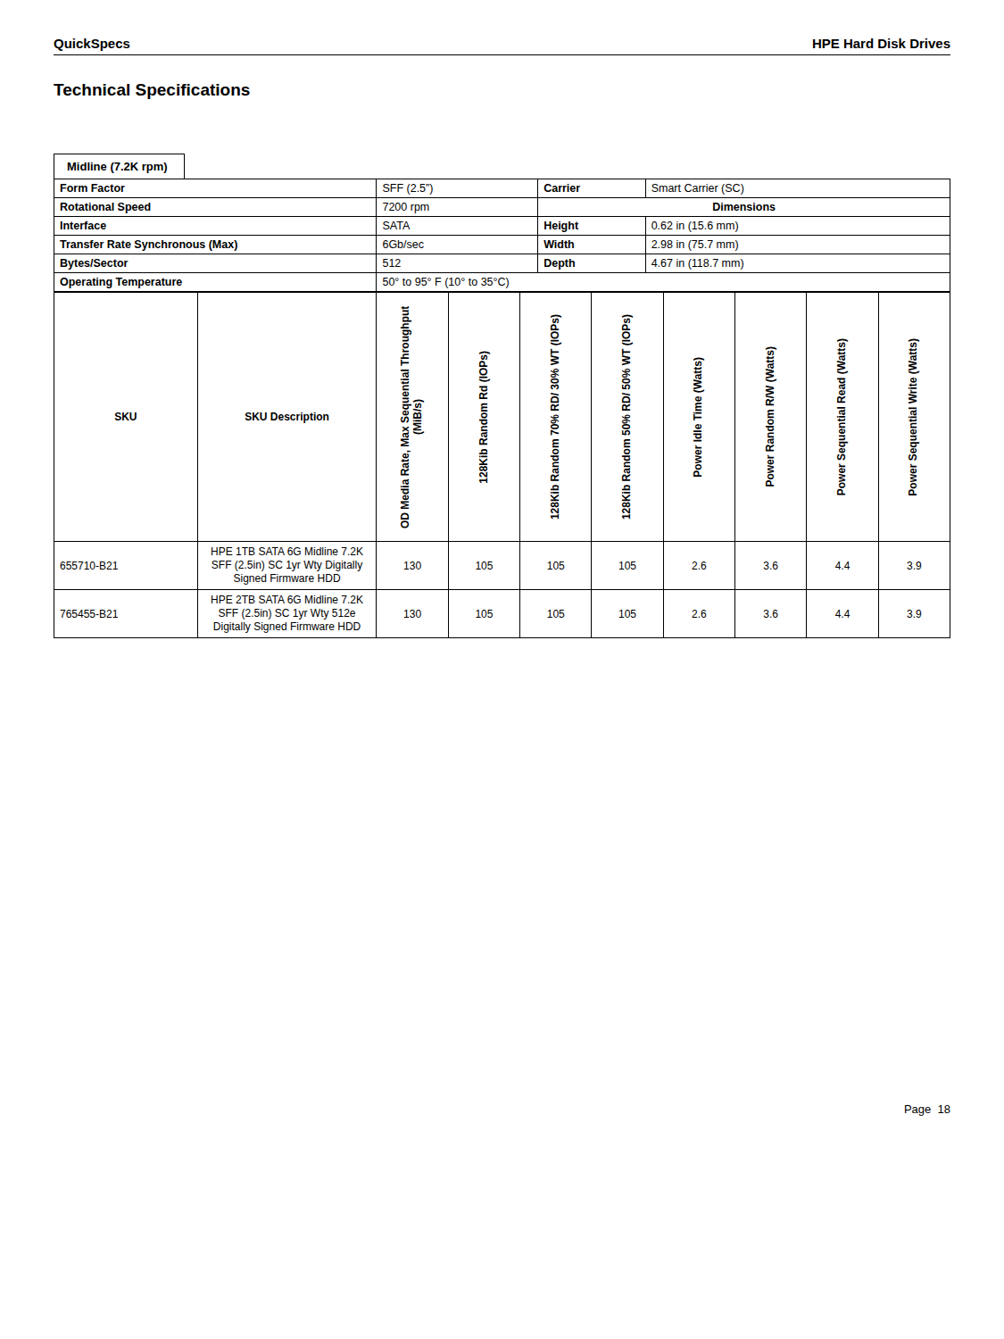QuickSpecs HPE Hard Disk Drives
Technical Specifications
Midline (7.2K rpm)
| Form Factor | SFF (2.5”) | Carrier | Smart Carrier (SC) |
| Rotational Speed | 7200 rpm | Dimensions |
| Interface | SATA | Height | 0.62 in (15.6 mm) |
| Transfer Rate Synchronous (Max) | 6Gb/sec | Width | 2.98 in (75.7 mm) |
| Bytes/Sector | 512 | Depth | 4.67 in (118.7 mm) |
| Operating Temperature | 50° to 95° F (10° to 35°C) |
| SKU | SKU Description | OD Media Rate, Max Sequential Throughput (MiB/s) | 128Kib Random Rd (IOPs) | 128Kib Random 70% RD/ 30% WT (IOPs) | 128Kib Random 50% RD/ 50% WT (IOPs) | Power Idle Time (Watts) | Power Random R/W (Watts) | Power Sequential Read (Watts) | Power Sequential Write (Watts) |
| --- | --- | --- | --- | --- | --- | --- | --- | --- | --- |
| 655710-B21 | HPE 1TB SATA 6G Midline 7.2K SFF (2.5in) SC 1yr Wty Digitally Signed Firmware HDD | 130 | 105 | 105 | 105 | 2.6 | 3.6 | 4.4 | 3.9 |
| 765455-B21 | HPE 2TB SATA 6G Midline 7.2K SFF (2.5in) SC 1yr Wty 512e Digitally Signed Firmware HDD | 130 | 105 | 105 | 105 | 2.6 | 3.6 | 4.4 | 3.9 |
Page 18